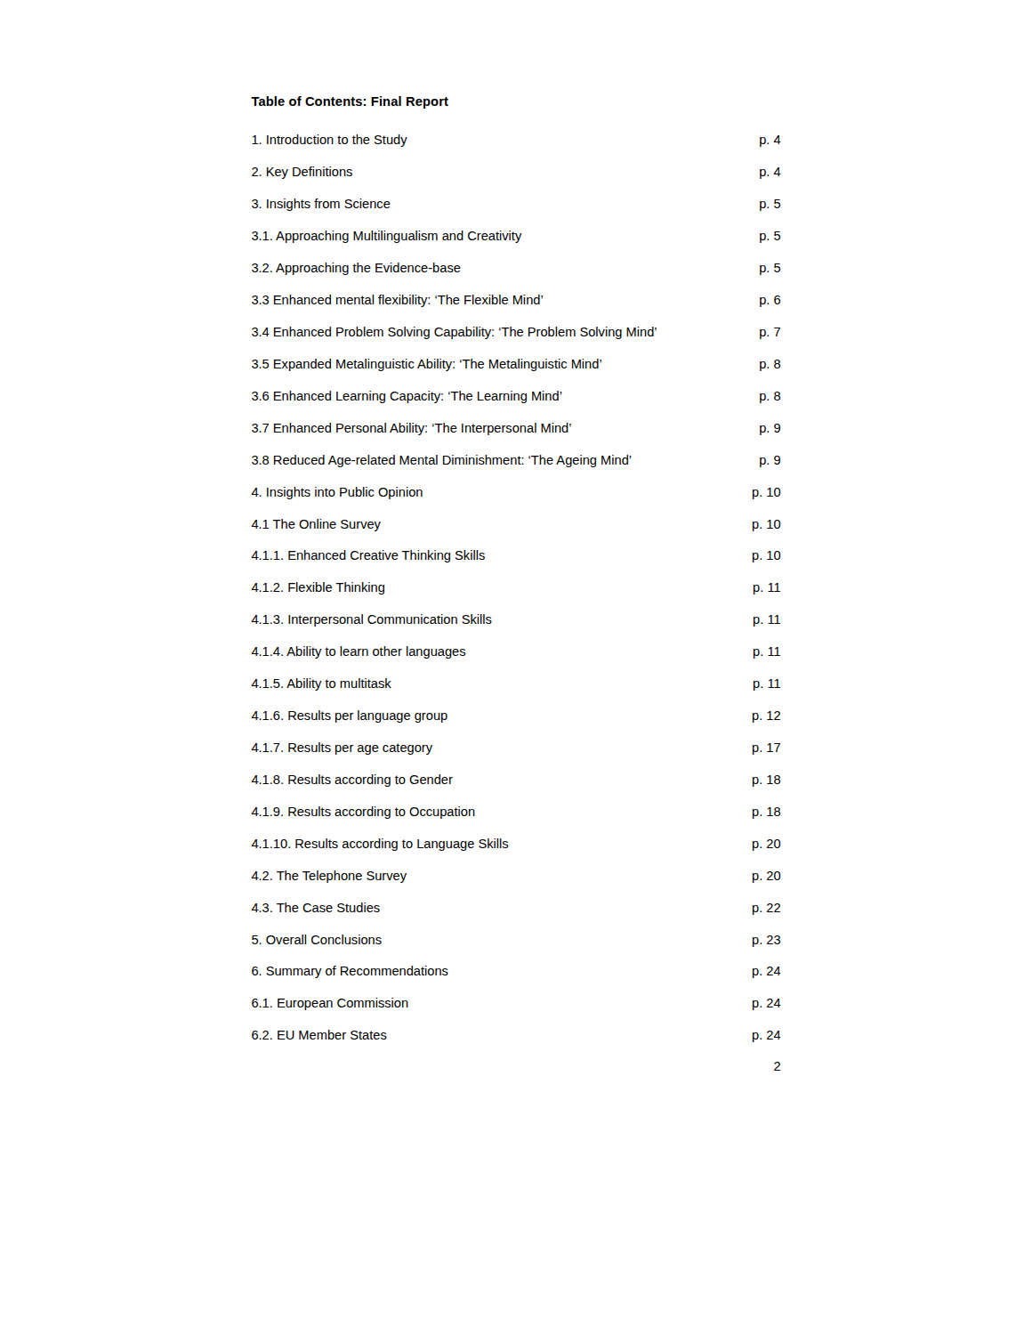Table of Contents: Final Report
| 1. Introduction to the Study | p. 4 |
| 2. Key Definitions | p. 4 |
| 3. Insights from Science | p. 5 |
| 3.1. Approaching Multilingualism and Creativity | p. 5 |
| 3.2. Approaching the Evidence-base | p. 5 |
| 3.3 Enhanced mental flexibility: ‘The Flexible Mind’ | p. 6 |
| 3.4 Enhanced Problem Solving Capability: ‘The Problem Solving Mind’ | p. 7 |
| 3.5 Expanded Metalinguistic Ability: ‘The Metalinguistic Mind’ | p. 8 |
| 3.6 Enhanced Learning Capacity: ‘The Learning Mind’ | p. 8 |
| 3.7 Enhanced Personal Ability: ‘The Interpersonal Mind’ | p. 9 |
| 3.8 Reduced Age-related Mental Diminishment: ‘The Ageing Mind’ | p. 9 |
| 4. Insights into Public Opinion | p. 10 |
| 4.1 The Online Survey | p. 10 |
| 4.1.1. Enhanced Creative Thinking Skills | p. 10 |
| 4.1.2. Flexible Thinking | p. 11 |
| 4.1.3. Interpersonal Communication Skills | p. 11 |
| 4.1.4. Ability to learn other languages | p. 11 |
| 4.1.5. Ability to multitask | p. 11 |
| 4.1.6. Results per language group | p. 12 |
| 4.1.7. Results per age category | p. 17 |
| 4.1.8. Results according to Gender | p. 18 |
| 4.1.9. Results according to Occupation | p. 18 |
| 4.1.10. Results according to Language Skills | p. 20 |
| 4.2. The Telephone Survey | p. 20 |
| 4.3. The Case Studies | p. 22 |
| 5. Overall Conclusions | p. 23 |
| 6. Summary of Recommendations | p. 24 |
| 6.1. European Commission | p. 24 |
| 6.2. EU Member States | p. 24 |
2